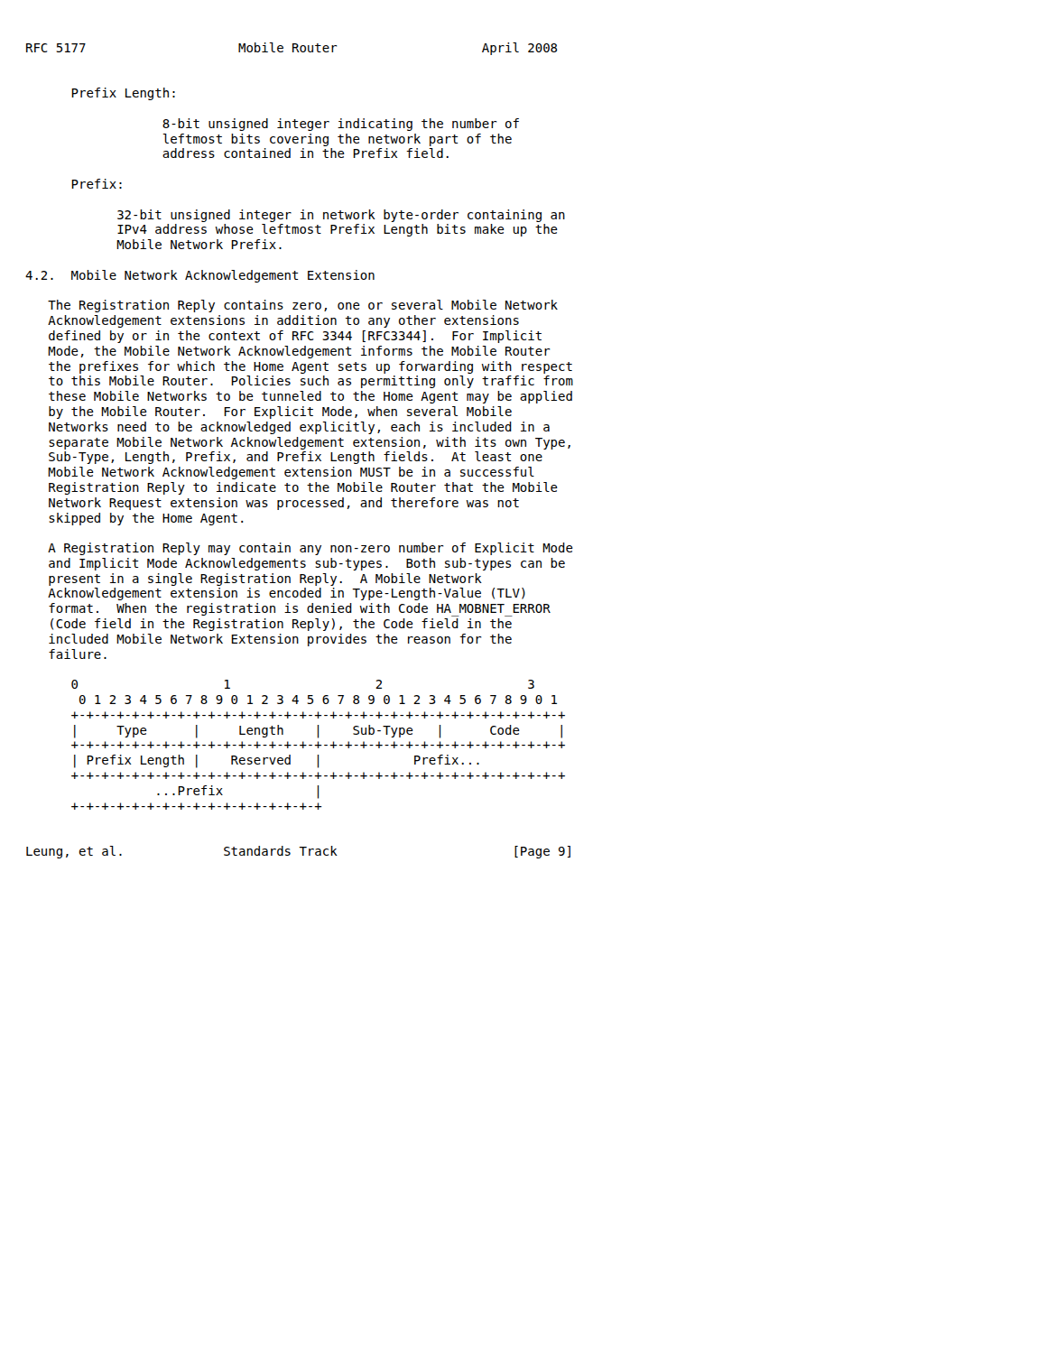RFC 5177 Mobile Router April 2008 Prefix Length: 8-bit unsigned integer indicating the number of leftmost bits covering the network part of the address contained in the Prefix field. Prefix: 32-bit unsigned integer in network byte-order containing an IPv4 address whose leftmost Prefix Length bits make up the Mobile Network Prefix. 4.2. Mobile Network Acknowledgement Extension The Registration Reply contains zero, one or several Mobile Network Acknowledgement extensions in addition to any other extensions defined by or in the context of RFC 3344 [RFC3344]. For Implicit Mode, the Mobile Network Acknowledgement informs the Mobile Router the prefixes for which the Home Agent sets up forwarding with respect to this Mobile Router. Policies such as permitting only traffic from these Mobile Networks to be tunneled to the Home Agent may be applied by the Mobile Router. For Explicit Mode, when several Mobile Networks need to be acknowledged explicitly, each is included in a separate Mobile Network Acknowledgement extension, with its own Type, Sub-Type, Length, Prefix, and Prefix Length fields. At least one Mobile Network Acknowledgement extension MUST be in a successful Registration Reply to indicate to the Mobile Router that the Mobile Network Request extension was processed, and therefore was not skipped by the Home Agent. A Registration Reply may contain any non-zero number of Explicit Mode and Implicit Mode Acknowledgements sub-types. Both sub-types can be present in a single Registration Reply. A Mobile Network Acknowledgement extension is encoded in Type-Length-Value (TLV) format. When the registration is denied with Code HA_MOBNET_ERROR (Code field in the Registration Reply), the Code field in the included Mobile Network Extension provides the reason for the failure. 0 1 2 3 0 1 2 3 4 5 6 7 8 9 0 1 2 3 4 5 6 7 8 9 0 1 2 3 4 5 6 7 8 9 0 1 +-+-+-+-+-+-+-+-+-+-+-+-+-+-+-+-+-+-+-+-+-+-+-+-+-+-+-+-+-+-+-+-+ | Type | Length | Sub-Type | Code | +-+-+-+-+-+-+-+-+-+-+-+-+-+-+-+-+-+-+-+-+-+-+-+-+-+-+-+-+-+-+-+-+ | Prefix Length | Reserved | Prefix... +-+-+-+-+-+-+-+-+-+-+-+-+-+-+-+-+-+-+-+-+-+-+-+-+-+-+-+-+-+-+-+-+ ...Prefix | +-+-+-+-+-+-+-+-+-+-+-+-+-+-+-+-+ Leung, et al. Standards Track [Page 9]